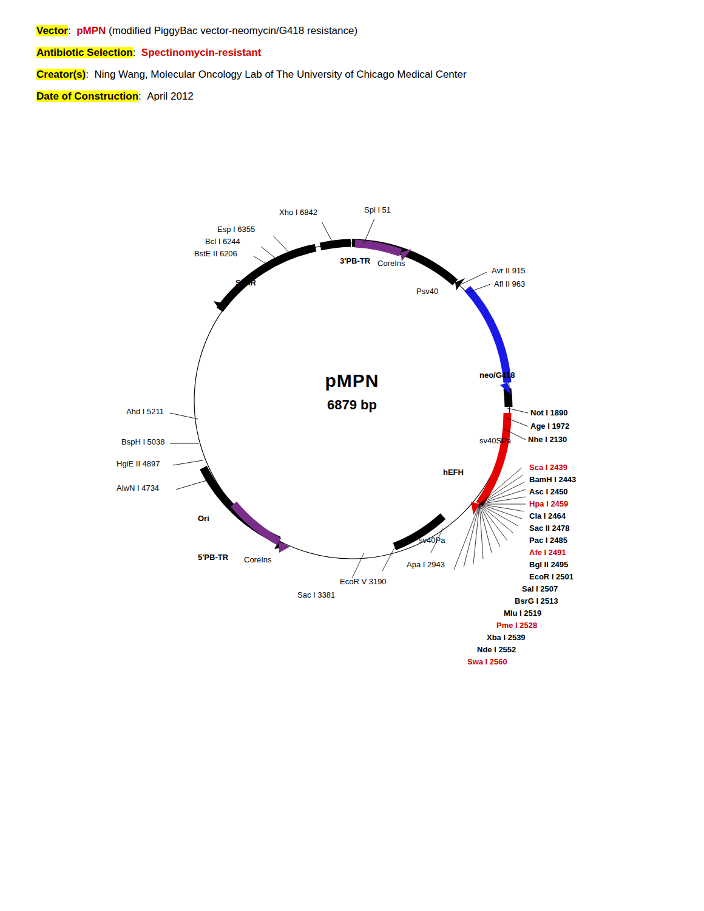Vector: pMPN (modified PiggyBac vector-neomycin/G418 resistance)
Antibiotic Selection: Spectinomycin-resistant
Creator(s): Ning Wang, Molecular Oncology Lab of The University of Chicago Medical Center
Date of Construction: April 2012
Spl I 51
Xho I 6842
Esp I 6355
Bcl I 6244
BstE II 6206
3'PB-TR
CoreIns
SpnR
Psv40
Avr II 915
Afl II 963
neo/G418
sv40SPa
Not I 1890
Age I 1972
Nhe I 2130
hEFH
Ahd I 5211
BspH I 5038
HgiE II 4897
AlwN I 4734
Ori
5'PB-TR
CoreIns
sv40Pa
Apa I 2943
EcoR V 3190
Sac I 3381
Sca I 2439
BamH I 2443
Asc I 2450
Hpa I 2459
Cla I 2464
Sac II 2478
Pac I 2485
Afe I 2491
Bgl II 2495
EcoR I 2501
Sal I 2507
BsrG I 2513
Mlu I 2519
Pme I 2528
Xba I 2539
Nde I 2552
Swa I 2560
pMPN
6879 bp